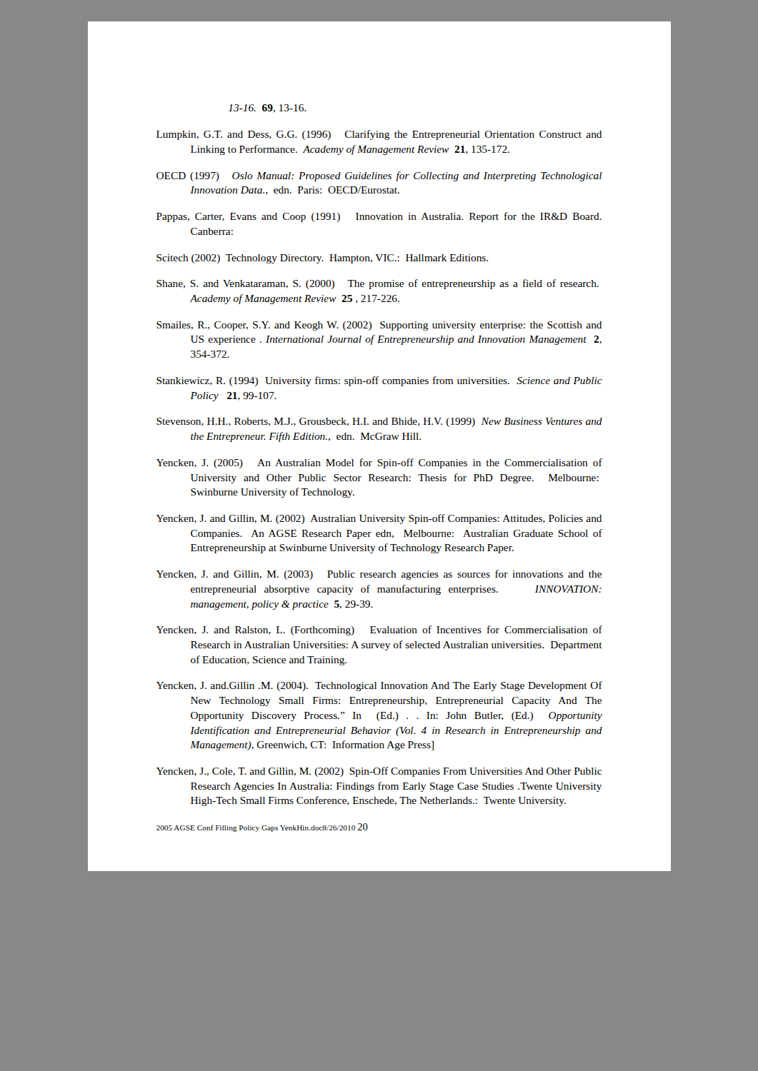13-16. 69, 13-16.
Lumpkin, G.T. and Dess, G.G. (1996) Clarifying the Entrepreneurial Orientation Construct and Linking to Performance. Academy of Management Review 21, 135-172.
OECD (1997) Oslo Manual: Proposed Guidelines for Collecting and Interpreting Technological Innovation Data., edn. Paris: OECD/Eurostat.
Pappas, Carter, Evans and Coop (1991) Innovation in Australia. Report for the IR&D Board. Canberra:
Scitech (2002) Technology Directory. Hampton, VIC.: Hallmark Editions.
Shane, S. and Venkataraman, S. (2000) The promise of entrepreneurship as a field of research. Academy of Management Review 25 , 217-226.
Smailes, R., Cooper, S.Y. and Keogh W. (2002) Supporting university enterprise: the Scottish and US experience . International Journal of Entrepreneurship and Innovation Management 2, 354-372.
Stankiewicz, R. (1994) University firms: spin-off companies from universities. Science and Public Policy 21, 99-107.
Stevenson, H.H., Roberts, M.J., Grousbeck, H.I. and Bhide, H.V. (1999) New Business Ventures and the Entrepreneur. Fifth Edition., edn. McGraw Hill.
Yencken, J. (2005) An Australian Model for Spin-off Companies in the Commercialisation of University and Other Public Sector Research: Thesis for PhD Degree. Melbourne: Swinburne University of Technology.
Yencken, J. and Gillin, M. (2002) Australian University Spin-off Companies: Attitudes, Policies and Companies. An AGSE Research Paper edn, Melbourne: Australian Graduate School of Entrepreneurship at Swinburne University of Technology Research Paper.
Yencken, J. and Gillin, M. (2003) Public research agencies as sources for innovations and the entrepreneurial absorptive capacity of manufacturing enterprises. INNOVATION: management, policy & practice 5, 29-39.
Yencken, J. and Ralston, L. (Forthcoming) Evaluation of Incentives for Commercialisation of Research in Australian Universities: A survey of selected Australian universities. Department of Education, Science and Training.
Yencken, J. and.Gillin .M. (2004). Technological Innovation And The Early Stage Development Of New Technology Small Firms: Entrepreneurship, Entrepreneurial Capacity And The Opportunity Discovery Process.” In (Ed.) . . In: John Butler, (Ed.) Opportunity Identification and Entrepreneurial Behavior (Vol. 4 in Research in Entrepreneurship and Management), Greenwich, CT: Information Age Press]
Yencken, J., Cole, T. and Gillin, M. (2002) Spin-Off Companies From Universities And Other Public Research Agencies In Australia: Findings from Early Stage Case Studies .Twente University High-Tech Small Firms Conference, Enschede, The Netherlands.: Twente University.
2005 AGSE Conf Filling Policy Gaps YenkHin.doc8/26/2010 20